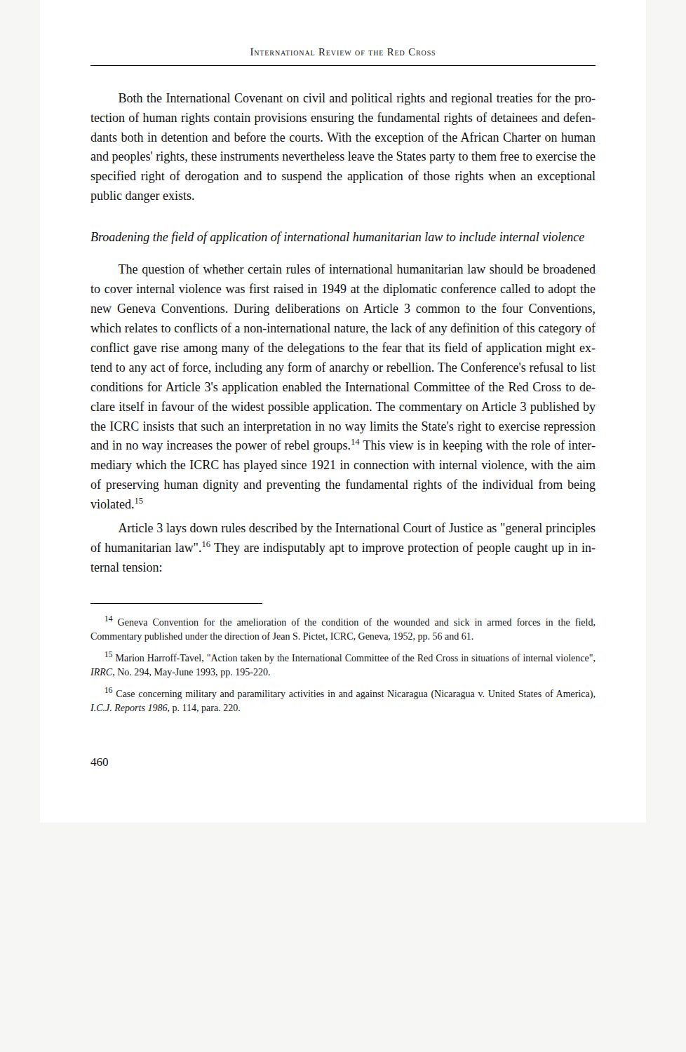International Review of the Red Cross
Both the International Covenant on civil and political rights and regional treaties for the protection of human rights contain provisions ensuring the fundamental rights of detainees and defendants both in detention and before the courts. With the exception of the African Charter on human and peoples' rights, these instruments nevertheless leave the States party to them free to exercise the specified right of derogation and to suspend the application of those rights when an exceptional public danger exists.
Broadening the field of application of international humanitarian law to include internal violence
The question of whether certain rules of international humanitarian law should be broadened to cover internal violence was first raised in 1949 at the diplomatic conference called to adopt the new Geneva Conventions. During deliberations on Article 3 common to the four Conventions, which relates to conflicts of a non-international nature, the lack of any definition of this category of conflict gave rise among many of the delegations to the fear that its field of application might extend to any act of force, including any form of anarchy or rebellion. The Conference's refusal to list conditions for Article 3's application enabled the International Committee of the Red Cross to declare itself in favour of the widest possible application. The commentary on Article 3 published by the ICRC insists that such an interpretation in no way limits the State's right to exercise repression and in no way increases the power of rebel groups.14 This view is in keeping with the role of intermediary which the ICRC has played since 1921 in connection with internal violence, with the aim of preserving human dignity and preventing the fundamental rights of the individual from being violated.15
Article 3 lays down rules described by the International Court of Justice as "general principles of humanitarian law".16 They are indisputably apt to improve protection of people caught up in internal tension:
14 Geneva Convention for the amelioration of the condition of the wounded and sick in armed forces in the field, Commentary published under the direction of Jean S. Pictet, ICRC, Geneva, 1952, pp. 56 and 61.
15 Marion Harroff-Tavel, "Action taken by the International Committee of the Red Cross in situations of internal violence", IRRC, No. 294, May-June 1993, pp. 195-220.
16 Case concerning military and paramilitary activities in and against Nicaragua (Nicaragua v. United States of America), I.C.J. Reports 1986, p. 114, para. 220.
460